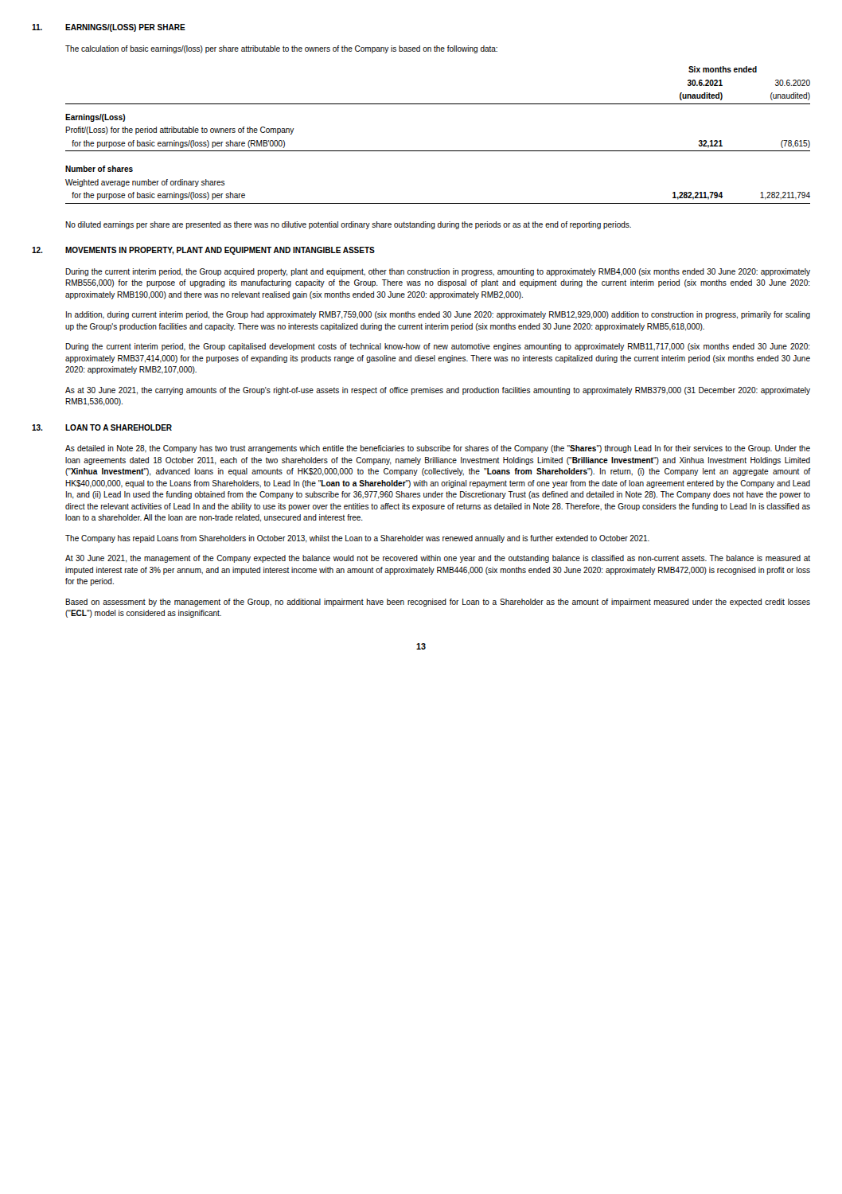11.
EARNINGS/(LOSS) PER SHARE
The calculation of basic earnings/(loss) per share attributable to the owners of the Company is based on the following data:
| | Six months ended |
| | 30.6.2021 | 30.6.2020 |
| | (unaudited) | (unaudited) |
| Earnings/(Loss) | | |
| Profit/(Loss) for the period attributable to owners of the Company | | |
| for the purpose of basic earnings/(loss) per share (RMB'000) | 32,121 | (78,615) |
| Number of shares | | |
| Weighted average number of ordinary shares | | |
| for the purpose of basic earnings/(loss) per share | 1,282,211,794 | 1,282,211,794 |
No diluted earnings per share are presented as there was no dilutive potential ordinary share outstanding during the periods or as at the end of reporting periods.
12.
MOVEMENTS IN PROPERTY, PLANT AND EQUIPMENT AND INTANGIBLE ASSETS
During the current interim period, the Group acquired property, plant and equipment, other than construction in progress, amounting to approximately RMB4,000 (six months ended 30 June 2020: approximately RMB556,000) for the purpose of upgrading its manufacturing capacity of the Group. There was no disposal of plant and equipment during the current interim period (six months ended 30 June 2020: approximately RMB190,000) and there was no relevant realised gain (six months ended 30 June 2020: approximately RMB2,000).
In addition, during current interim period, the Group had approximately RMB7,759,000 (six months ended 30 June 2020: approximately RMB12,929,000) addition to construction in progress, primarily for scaling up the Group's production facilities and capacity. There was no interests capitalized during the current interim period (six months ended 30 June 2020: approximately RMB5,618,000).
During the current interim period, the Group capitalised development costs of technical know-how of new automotive engines amounting to approximately RMB11,717,000 (six months ended 30 June 2020: approximately RMB37,414,000) for the purposes of expanding its products range of gasoline and diesel engines. There was no interests capitalized during the current interim period (six months ended 30 June 2020: approximately RMB2,107,000).
As at 30 June 2021, the carrying amounts of the Group's right-of-use assets in respect of office premises and production facilities amounting to approximately RMB379,000 (31 December 2020: approximately RMB1,536,000).
13.
LOAN TO A SHAREHOLDER
As detailed in Note 28, the Company has two trust arrangements which entitle the beneficiaries to subscribe for shares of the Company (the "Shares") through Lead In for their services to the Group. Under the loan agreements dated 18 October 2011, each of the two shareholders of the Company, namely Brilliance Investment Holdings Limited ("Brilliance Investment") and Xinhua Investment Holdings Limited ("Xinhua Investment"), advanced loans in equal amounts of HK$20,000,000 to the Company (collectively, the "Loans from Shareholders"). In return, (i) the Company lent an aggregate amount of HK$40,000,000, equal to the Loans from Shareholders, to Lead In (the "Loan to a Shareholder") with an original repayment term of one year from the date of loan agreement entered by the Company and Lead In, and (ii) Lead In used the funding obtained from the Company to subscribe for 36,977,960 Shares under the Discretionary Trust (as defined and detailed in Note 28). The Company does not have the power to direct the relevant activities of Lead In and the ability to use its power over the entities to affect its exposure of returns as detailed in Note 28. Therefore, the Group considers the funding to Lead In is classified as loan to a shareholder. All the loan are non-trade related, unsecured and interest free.
The Company has repaid Loans from Shareholders in October 2013, whilst the Loan to a Shareholder was renewed annually and is further extended to October 2021.
At 30 June 2021, the management of the Company expected the balance would not be recovered within one year and the outstanding balance is classified as non-current assets. The balance is measured at imputed interest rate of 3% per annum, and an imputed interest income with an amount of approximately RMB446,000 (six months ended 30 June 2020: approximately RMB472,000) is recognised in profit or loss for the period.
Based on assessment by the management of the Group, no additional impairment have been recognised for Loan to a Shareholder as the amount of impairment measured under the expected credit losses ("ECL") model is considered as insignificant.
13